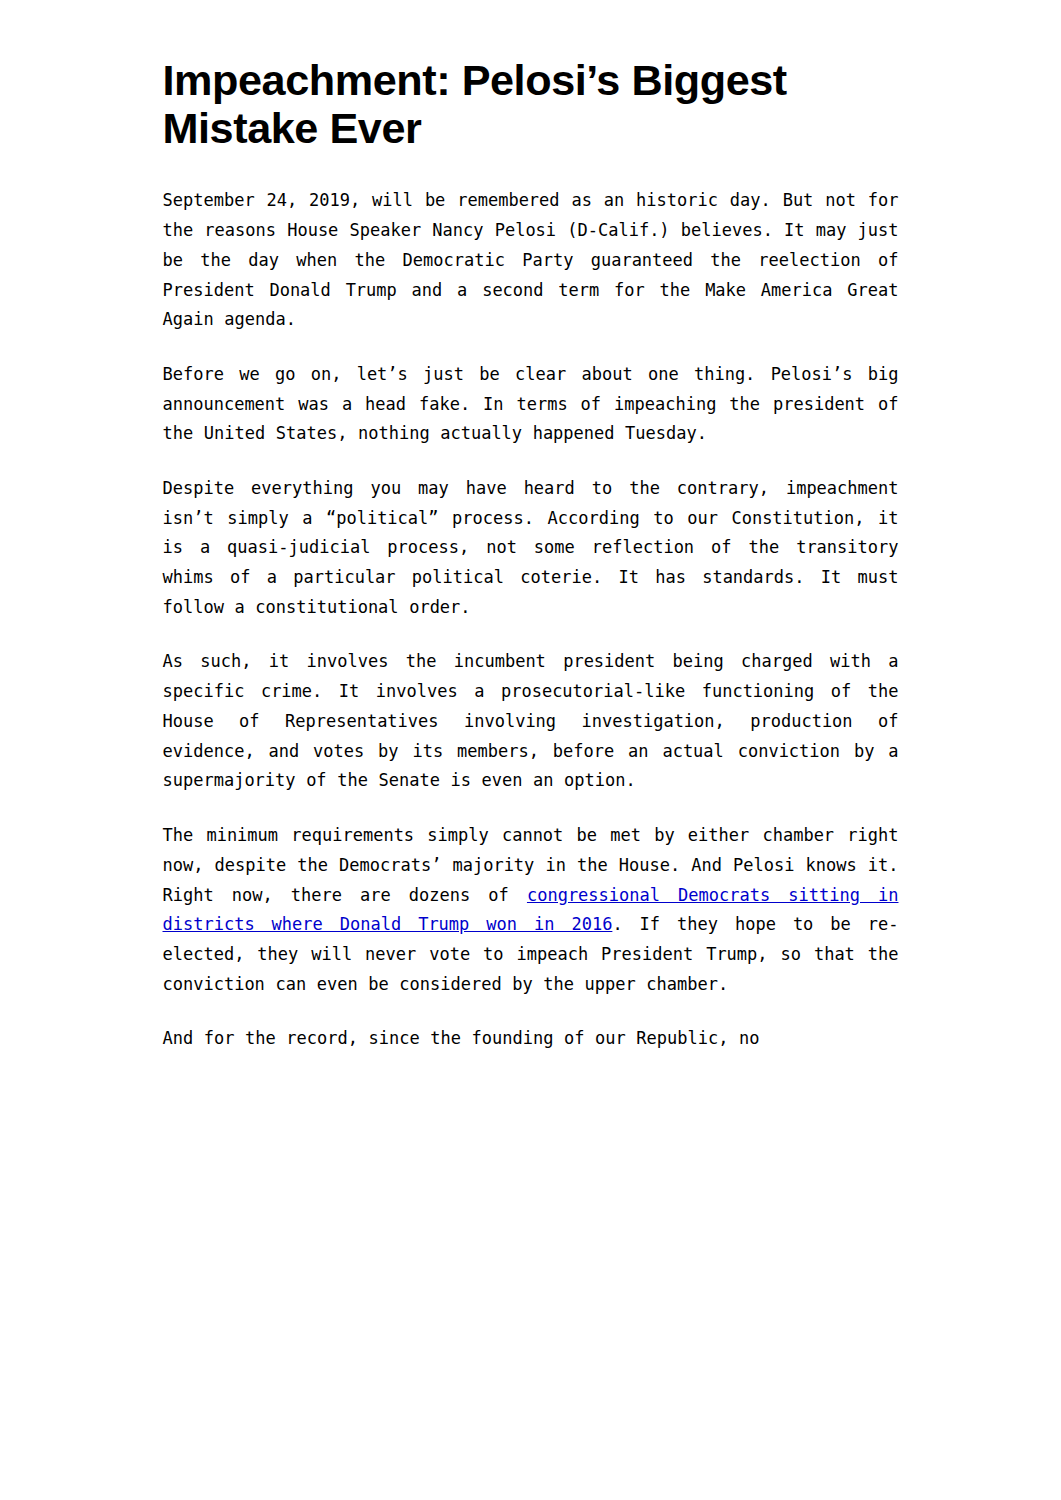Impeachment: Pelosi’s Biggest Mistake Ever
September 24, 2019, will be remembered as an historic day. But not for the reasons House Speaker Nancy Pelosi (D-Calif.) believes. It may just be the day when the Democratic Party guaranteed the reelection of President Donald Trump and a second term for the Make America Great Again agenda.
Before we go on, let’s just be clear about one thing. Pelosi’s big announcement was a head fake. In terms of impeaching the president of the United States, nothing actually happened Tuesday.
Despite everything you may have heard to the contrary, impeachment isn’t simply a “political” process. According to our Constitution, it is a quasi-judicial process, not some reflection of the transitory whims of a particular political coterie. It has standards. It must follow a constitutional order.
As such, it involves the incumbent president being charged with a specific crime. It involves a prosecutorial-like functioning of the House of Representatives involving investigation, production of evidence, and votes by its members, before an actual conviction by a supermajority of the Senate is even an option.
The minimum requirements simply cannot be met by either chamber right now, despite the Democrats’ majority in the House. And Pelosi knows it. Right now, there are dozens of congressional Democrats sitting in districts where Donald Trump won in 2016. If they hope to be re-elected, they will never vote to impeach President Trump, so that the conviction can even be considered by the upper chamber.
And for the record, since the founding of our Republic, no